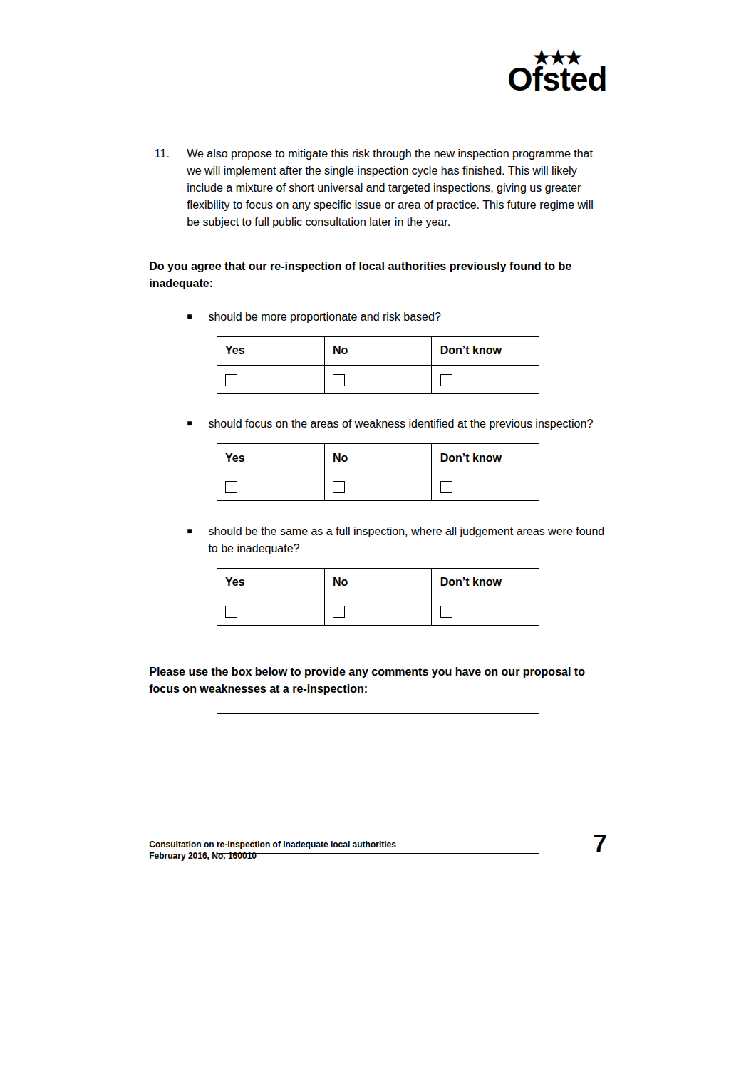★★★
Ofsted
11.
We also propose to mitigate this risk through the new inspection programme that we will implement after the single inspection cycle has finished. This will likely include a mixture of short universal and targeted inspections, giving us greater flexibility to focus on any specific issue or area of practice. This future regime will be subject to full public consultation later in the year.
Do you agree that our re-inspection of local authorities previously found to be inadequate:
should be more proportionate and risk based?
| Yes | No | Don’t know |
| --- | --- | --- |
should focus on the areas of weakness identified at the previous inspection?
| Yes | No | Don’t know |
| --- | --- | --- |
should be the same as a full inspection, where all judgement areas were found to be inadequate?
| Yes | No | Don’t know |
| --- | --- | --- |
Please use the box below to provide any comments you have on our proposal to focus on weaknesses at a re-inspection:
Consultation on re-inspection of inadequate local authorities
February 2016, No. 160010
7